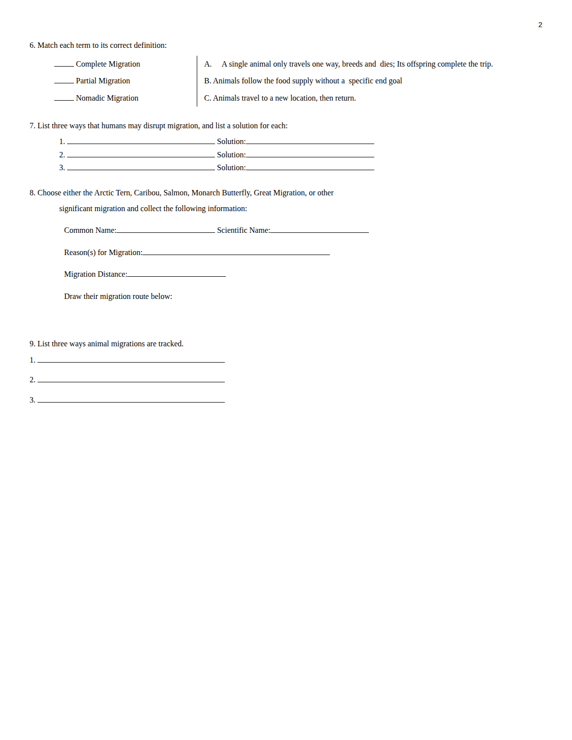2
6. Match each term to its correct definition:
| Complete Migration | A. A single animal only travels one way, breeds and dies; Its offspring complete the trip. |
| Partial Migration | B. Animals follow the food supply without a specific end goal |
| Nomadic Migration | C. Animals travel to a new location, then return. |
7. List three ways that humans may disrupt migration, and list a solution for each:
1. Solution:
2. Solution:
3. Solution:
8. Choose either the Arctic Tern, Caribou, Salmon, Monarch Butterfly, Great Migration, or other
significant migration and collect the following information:
Common Name: Scientific Name:
Reason(s) for Migration:
Migration Distance:
Draw their migration route below:
9. List three ways animal migrations are tracked.
1.
2.
3.